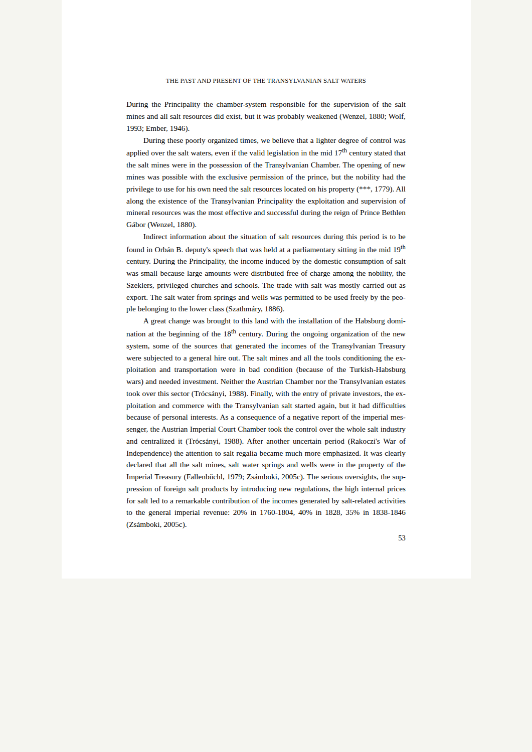The Past and Present of the Transylvanian Salt Waters
During the Principality the chamber-system responsible for the supervision of the salt mines and all salt resources did exist, but it was probably weakened (Wenzel, 1880; Wolf, 1993; Ember, 1946).
During these poorly organized times, we believe that a lighter degree of control was applied over the salt waters, even if the valid legislation in the mid 17th century stated that the salt mines were in the possession of the Transylvanian Chamber. The opening of new mines was possible with the exclusive permission of the prince, but the nobility had the privilege to use for his own need the salt resources located on his property (***, 1779). All along the existence of the Transylvanian Principality the exploitation and supervision of mineral resources was the most effective and successful during the reign of Prince Bethlen Gábor (Wenzel, 1880).
Indirect information about the situation of salt resources during this period is to be found in Orbán B. deputy's speech that was held at a parliamentary sitting in the mid 19th century. During the Principality, the income induced by the domestic consumption of salt was small because large amounts were distributed free of charge among the nobility, the Szeklers, privileged churches and schools. The trade with salt was mostly carried out as export. The salt water from springs and wells was permitted to be used freely by the people belonging to the lower class (Szathmáry, 1886).
A great change was brought to this land with the installation of the Habsburg domination at the beginning of the 18th century. During the ongoing organization of the new system, some of the sources that generated the incomes of the Transylvanian Treasury were subjected to a general hire out. The salt mines and all the tools conditioning the exploitation and transportation were in bad condition (because of the Turkish-Habsburg wars) and needed investment. Neither the Austrian Chamber nor the Transylvanian estates took over this sector (Trócsányi, 1988). Finally, with the entry of private investors, the exploitation and commerce with the Transylvanian salt started again, but it had difficulties because of personal interests. As a consequence of a negative report of the imperial messenger, the Austrian Imperial Court Chamber took the control over the whole salt industry and centralized it (Trócsányi, 1988). After another uncertain period (Rakoczi's War of Independence) the attention to salt regalia became much more emphasized. It was clearly declared that all the salt mines, salt water springs and wells were in the property of the Imperial Treasury (Fallenbüchl, 1979; Zsámboki, 2005c). The serious oversights, the suppression of foreign salt products by introducing new regulations, the high internal prices for salt led to a remarkable contribution of the incomes generated by salt-related activities to the general imperial revenue: 20% in 1760-1804, 40% in 1828, 35% in 1838-1846 (Zsámboki, 2005c).
53